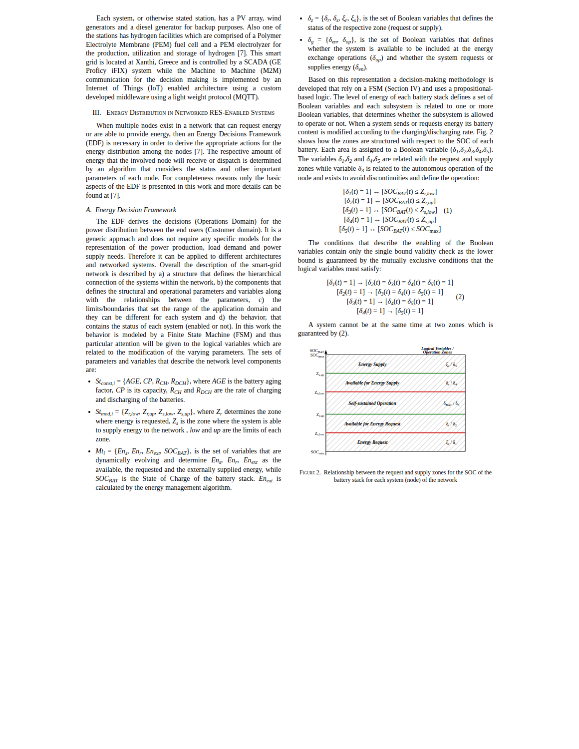Each system, or otherwise stated station, has a PV array, wind generators and a diesel generator for backup purposes. Also one of the stations has hydrogen facilities which are comprised of a Polymer Electrolyte Membrane (PEM) fuel cell and a PEM electrolyzer for the production, utilization and storage of hydrogen [7]. This smart grid is located at Xanthi, Greece and is controlled by a SCADA (GE Proficy iFIX) system while the Machine to Machine (M2M) communication for the decision making is implemented by an Internet of Things (IoT) enabled architecture using a custom developed middleware using a light weight protocol (MQTT).
III. Energy Distribution in Networked RES-Enabled Systems
When multiple nodes exist in a network that can request energy or are able to provide energy, then an Energy Decisions Framework (EDF) is necessary in order to derive the appropriate actions for the energy distribution among the nodes [7]. The respective amount of energy that the involved node will receive or dispatch is determined by an algorithm that considers the status and other important parameters of each node. For completeness reasons only the basic aspects of the EDF is presented in this work and more details can be found at [7].
A. Energy Decision Framework
The EDF derives the decisions (Operations Domain) for the power distribution between the end users (Customer domain). It is a generic approach and does not require any specific models for the representation of the power production, load demand and power supply needs. Therefore it can be applied to different architectures and networked systems. Overall the description of the smart-grid network is described by a) a structure that defines the hierarchical connection of the systems within the network, b) the components that defines the structural and operational parameters and variables along with the relationships between the parameters, c) the limits/boundaries that set the range of the application domain and they can be different for each system and d) the behavior, that contains the status of each system (enabled or not). In this work the behavior is modeled by a Finite State Machine (FSM) and thus particular attention will be given to the logical variables which are related to the modification of the varying parameters. The sets of parameters and variables that describe the network level components are:
Stconst,i = {AGE, CP, RCH, RDCH}, where AGE is the battery aging factor, CP is its capacity, RCH and RDCH are the rate of charging and discharging of the batteries.
Stmod,i = {Zr,low, Zr,up, Zs,low, Zs,up}, where Zr determines the zone where energy is requested, Zs is the zone where the system is able to supply energy to the network , low and up are the limits of each zone.
Mti = {Ens, Enr, Enext, SOCBAT}, is the set of variables that are dynamically evolving and determine Ens, Enr, Enext as the available, the requested and the externally supplied energy, while SOCBAT is the State of Charge of the battery stack. Enext is calculated by the energy management algorithm.
δz = {δr, δs, ξr, ξs}, is the set of Boolean variables that defines the status of the respective zone (request or supply).
δg = {δen, δop}, is the set of Boolean variables that defines whether the system is available to be included at the energy exchange operations (δop) and whether the system requests or supplies energy (δen).
Based on this representation a decision-making methodology is developed that rely on a FSM (Section IV) and uses a propositional-based logic. The level of energy of each battery stack defines a set of Boolean variables and each subsystem is related to one or more Boolean variables, that determines whether the subsystem is allowed to operate or not. When a system sends or requests energy its battery content is modified according to the charging/discharging rate. Fig. 2 shows how the zones are structured with respect to the SOC of each battery. Each area is assigned to a Boolean variable (δ1,δ2,δ3,δ4,δ5). The variables δ1,δ2 and δ4,δ5 are related with the request and supply zones while variable δ3 is related to the autonomous operation of the node and exists to avoid discontinuities and define the operation:
| [ δ 1 ( t ) = 1] ↔ [ SOC BAT ( t ) ≤ Z r,low ] [ δ 2 ( t ) = 1] ↔ [ SOC BAT ( t ) ≤ Z r,up ] [ δ 3 ( t ) = 1] ↔ [ SOC BAT ( t ) ≤ Z s,low ] [ δ 4 ( t ) = 1] ↔ [ SOC BAT ( t ) ≤ Z s,up ] [ δ 5 ( t ) = 1] ↔ [ SOC BAT ( t ) ≤ SOC max ] | (1) |
The conditions that describe the enabling of the Boolean variables contain only the single bound validity check as the lower bound is guaranteed by the mutually exclusive conditions that the logical variables must satisfy:
| [ δ 1 ( t ) = 1] → [ δ 2 ( t ) = δ 3 ( t ) = δ 4 ( t ) = δ 5 ( t ) = 1] [ δ 2 ( t ) = 1] → [ δ 3 ( t ) = δ 4 ( t ) = δ 5 ( t ) = 1] [ δ 3 ( t ) = 1] → [ δ 4 ( t ) = δ 5 ( t ) = 1] [ δ 4 ( t ) = 1] → [ δ 5 ( t ) = 1] | (2) |
A system cannot be at the same time at two zones which is guaranteed by (2).
SOCBAT SOCmax Zs,up Zs,low Zr,up Zr,low SOCmin Logical Variables / Operation Zones Energy Supply ξs / δ5 Available for Energy Supply δs / δ4 Self-sustained Operation δBAT / δ3 Available for Energy Request δr / δ2 Energy Request ξr / δ1
Figure 2. Relationship between the request and supply zones for the SOC of the battery stack for each system (node) of the network